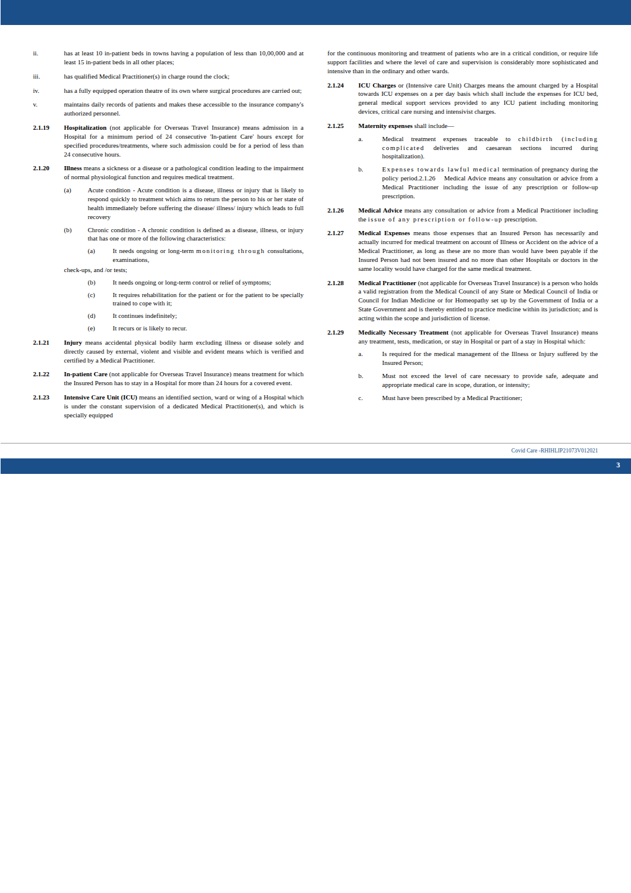ii.
has at least 10 in-patient beds in towns having a population of less than 10,00,000 and at least 15 in-patient beds in all other places;
iii.
has qualified Medical Practitioner(s) in charge round the clock;
iv.
has a fully equipped operation theatre of its own where surgical procedures are carried out;
v.
maintains daily records of patients and makes these accessible to the insurance company's authorized personnel.
2.1.19
Hospitalization (not applicable for Overseas Travel Insurance) means admission in a Hospital for a minimum period of 24 consecutive 'In-patient Care' hours except for specified procedures/treatments, where such admission could be for a period of less than 24 consecutive hours.
2.1.20
Illness means a sickness or a disease or a pathological condition leading to the impairment of normal physiological function and requires medical treatment.
(a)
Acute condition - Acute condition is a disease, illness or injury that is likely to respond quickly to treatment which aims to return the person to his or her state of health immediately before suffering the disease/ illness/ injury which leads to full recovery
(b)
Chronic condition - A chronic condition is defined as a disease, illness, or injury that has one or more of the following characteristics:
(a)
It needs ongoing or long-term monitoring through consultations, examinations,
check-ups, and /or tests;
(b)
It needs ongoing or long-term control or relief of symptoms;
(c)
It requires rehabilitation for the patient or for the patient to be specially trained to cope with it;
(d)
It continues indefinitely;
(e)
It recurs or is likely to recur.
2.1.21
Injury means accidental physical bodily harm excluding illness or disease solely and directly caused by external, violent and visible and evident means which is verified and certified by a Medical Practitioner.
2.1.22
In-patient Care (not applicable for Overseas Travel Insurance) means treatment for which the Insured Person has to stay in a Hospital for more than 24 hours for a covered event.
2.1.23
Intensive Care Unit (ICU) means an identified section, ward or wing of a Hospital which is under the constant supervision of a dedicated Medical Practitioner(s), and which is specially equipped
for the continuous monitoring and treatment of patients who are in a critical condition, or require life support facilities and where the level of care and supervision is considerably more sophisticated and intensive than in the ordinary and other wards.
2.1.24
ICU Charges or (Intensive care Unit) Charges means the amount charged by a Hospital towards ICU expenses on a per day basis which shall include the expenses for ICU bed, general medical support services provided to any ICU patient including monitoring devices, critical care nursing and intensivist charges.
2.1.25
Maternity expenses shall include—
a.
Medical treatment expenses traceable to childbirth (including complicated deliveries and caesarean sections incurred during hospitalization).
b.
Expenses towards lawful medical termination of pregnancy during the policy period.2.1.26 Medical Advice means any consultation or advice from a Medical Practitioner including the issue of any prescription or follow-up prescription.
2.1.26
Medical Advice means any consultation or advice from a Medical Practitioner including the issue of any prescription or follow-up prescription.
2.1.27
Medical Expenses means those expenses that an Insured Person has necessarily and actually incurred for medical treatment on account of Illness or Accident on the advice of a Medical Practitioner, as long as these are no more than would have been payable if the Insured Person had not been insured and no more than other Hospitals or doctors in the same locality would have charged for the same medical treatment.
2.1.28
Medical Practitioner (not applicable for Overseas Travel Insurance) is a person who holds a valid registration from the Medical Council of any State or Medical Council of India or Council for Indian Medicine or for Homeopathy set up by the Government of India or a State Government and is thereby entitled to practice medicine within its jurisdiction; and is acting within the scope and jurisdiction of license.
2.1.29
Medically Necessary Treatment (not applicable for Overseas Travel Insurance) means any treatment, tests, medication, or stay in Hospital or part of a stay in Hospital which:
a.
Is required for the medical management of the Illness or Injury suffered by the Insured Person;
b.
Must not exceed the level of care necessary to provide safe, adequate and appropriate medical care in scope, duration, or intensity;
c.
Must have been prescribed by a Medical Practitioner;
Covid Care -RHIHLIP21073V012021
3